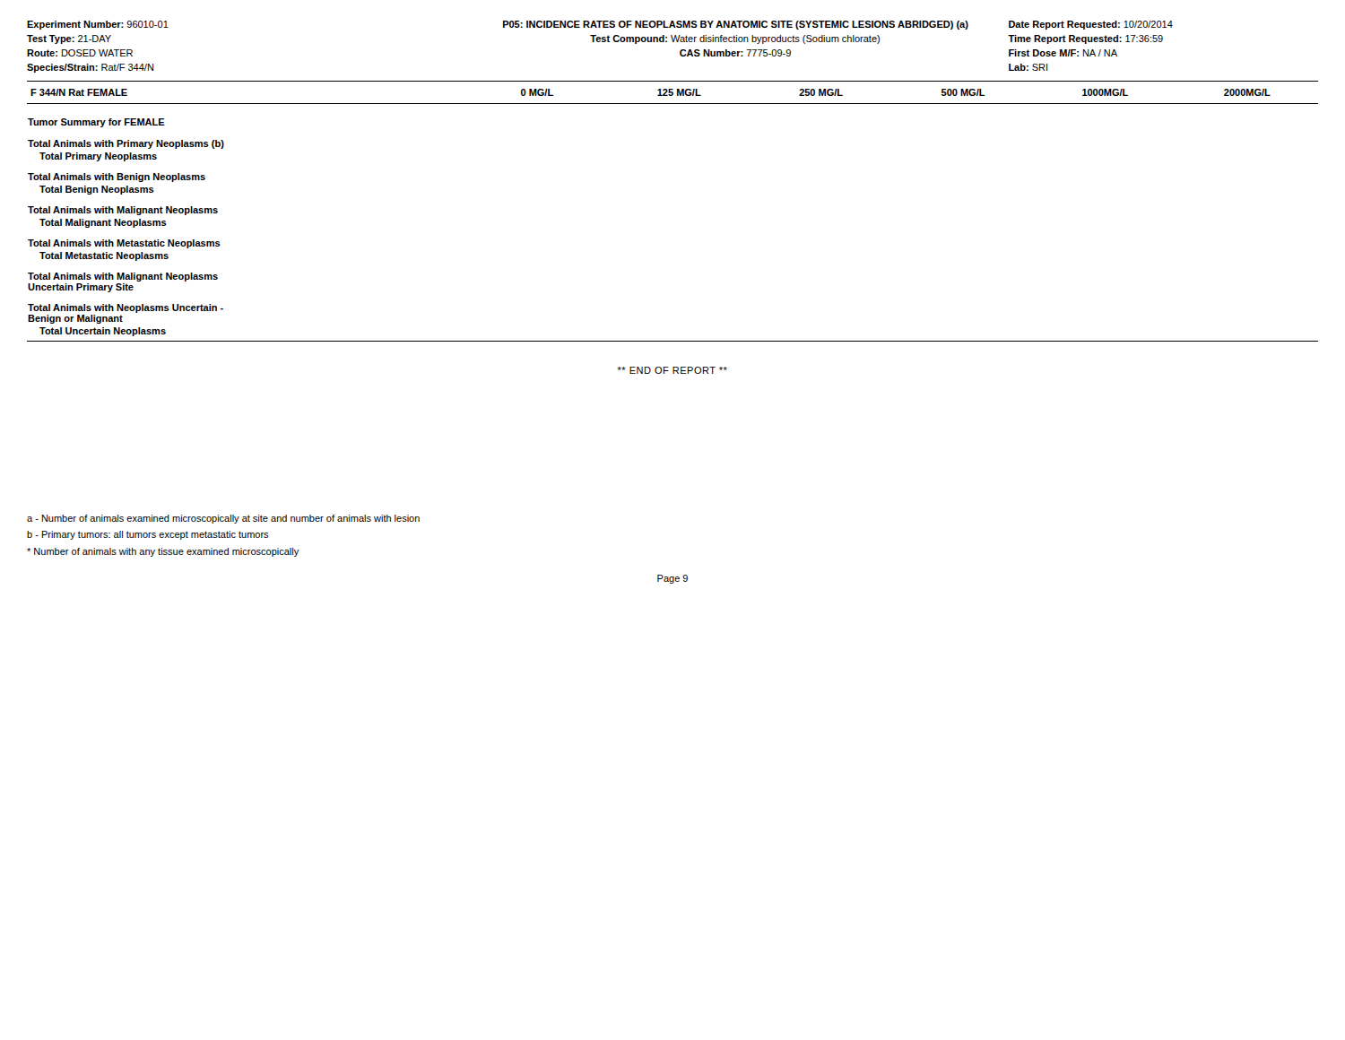| Experiment Number: 96010-01 Test Type: 21-DAY Route: DOSED WATER Species/Strain: Rat/F 344/N | P05: INCIDENCE RATES OF NEOPLASMS BY ANATOMIC SITE (SYSTEMIC LESIONS ABRIDGED) (a) Test Compound: Water disinfection byproducts (Sodium chlorate) CAS Number: 7775-09-9 | Date Report Requested: 10/20/2014 Time Report Requested: 17:36:59 First Dose M/F: NA / NA Lab: SRI |
| F 344/N Rat FEMALE | 0 MG/L | 125 MG/L | 250 MG/L | 500 MG/L | 1000MG/L | 2000MG/L |
| Tumor Summary for FEMALE |
| Total Animals with Primary Neoplasms (b) |
| Total Primary Neoplasms |
| Total Animals with Benign Neoplasms |
| Total Benign Neoplasms |
| Total Animals with Malignant Neoplasms |
| Total Malignant Neoplasms |
| Total Animals with Metastatic Neoplasms |
| Total Metastatic Neoplasms |
| Total Animals with Malignant Neoplasms Uncertain Primary Site |
| Total Animals with Neoplasms Uncertain - Benign or Malignant |
| Total Uncertain Neoplasms |
** END OF REPORT **
a - Number of animals examined microscopically at site and number of animals with lesion
b - Primary tumors: all tumors except metastatic tumors
* Number of animals with any tissue examined microscopically
Page 9